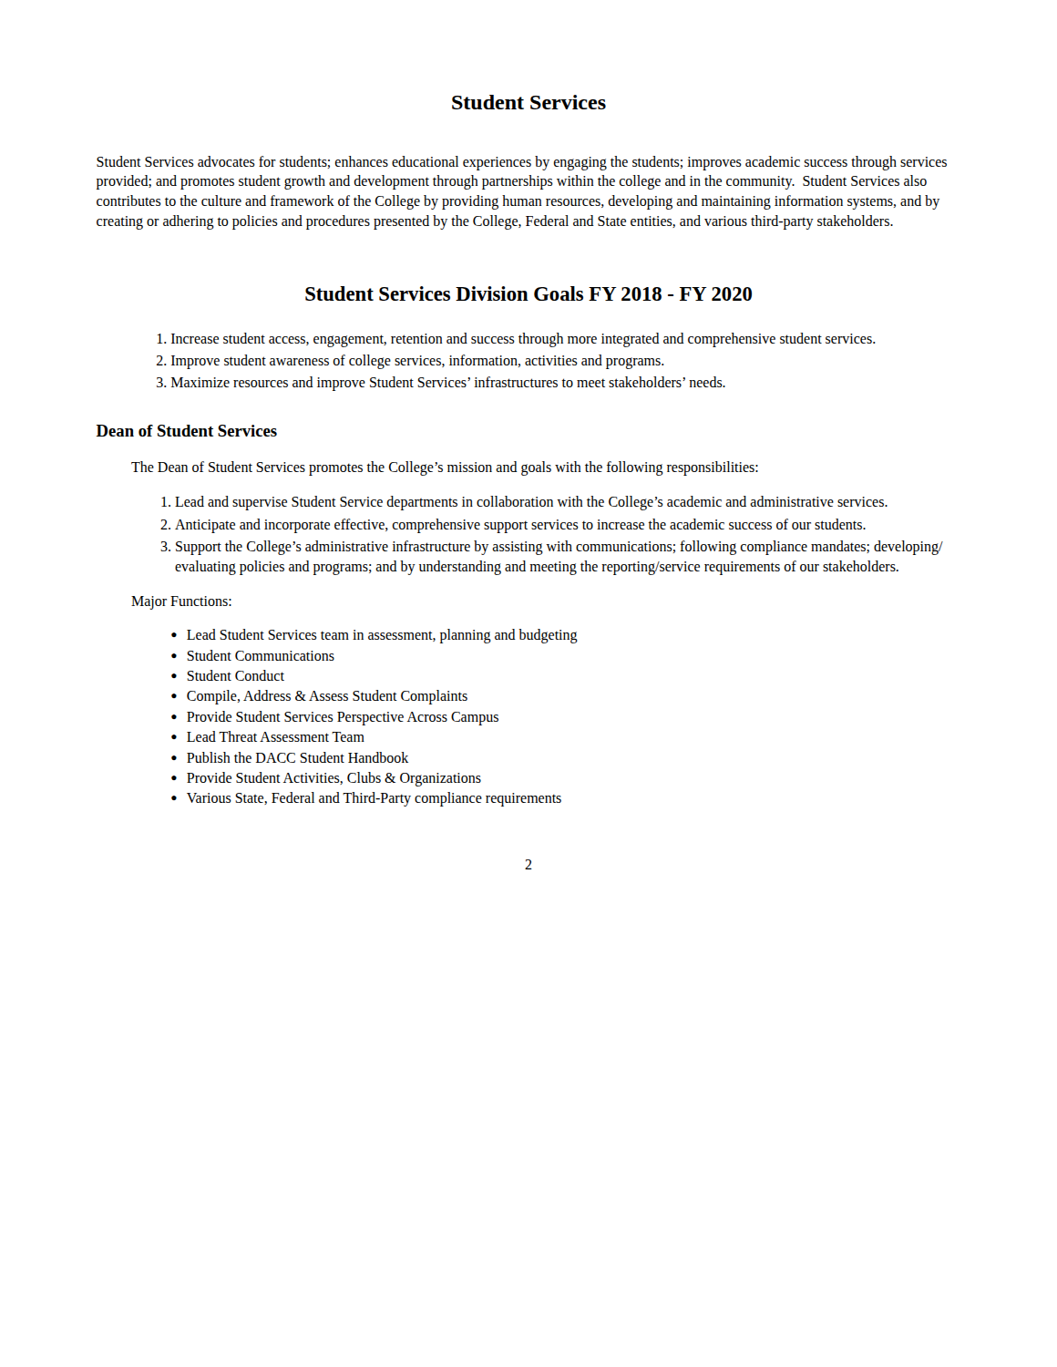Student Services
Student Services advocates for students; enhances educational experiences by engaging the students; improves academic success through services provided; and promotes student growth and development through partnerships within the college and in the community. Student Services also contributes to the culture and framework of the College by providing human resources, developing and maintaining information systems, and by creating or adhering to policies and procedures presented by the College, Federal and State entities, and various third-party stakeholders.
Student Services Division Goals FY 2018 - FY 2020
Increase student access, engagement, retention and success through more integrated and comprehensive student services.
Improve student awareness of college services, information, activities and programs.
Maximize resources and improve Student Services’ infrastructures to meet stakeholders’ needs.
Dean of Student Services
The Dean of Student Services promotes the College’s mission and goals with the following responsibilities:
Lead and supervise Student Service departments in collaboration with the College’s academic and administrative services.
Anticipate and incorporate effective, comprehensive support services to increase the academic success of our students.
Support the College’s administrative infrastructure by assisting with communications; following compliance mandates; developing/ evaluating policies and programs; and by understanding and meeting the reporting/service requirements of our stakeholders.
Major Functions:
Lead Student Services team in assessment, planning and budgeting
Student Communications
Student Conduct
Compile, Address & Assess Student Complaints
Provide Student Services Perspective Across Campus
Lead Threat Assessment Team
Publish the DACC Student Handbook
Provide Student Activities, Clubs & Organizations
Various State, Federal and Third-Party compliance requirements
2